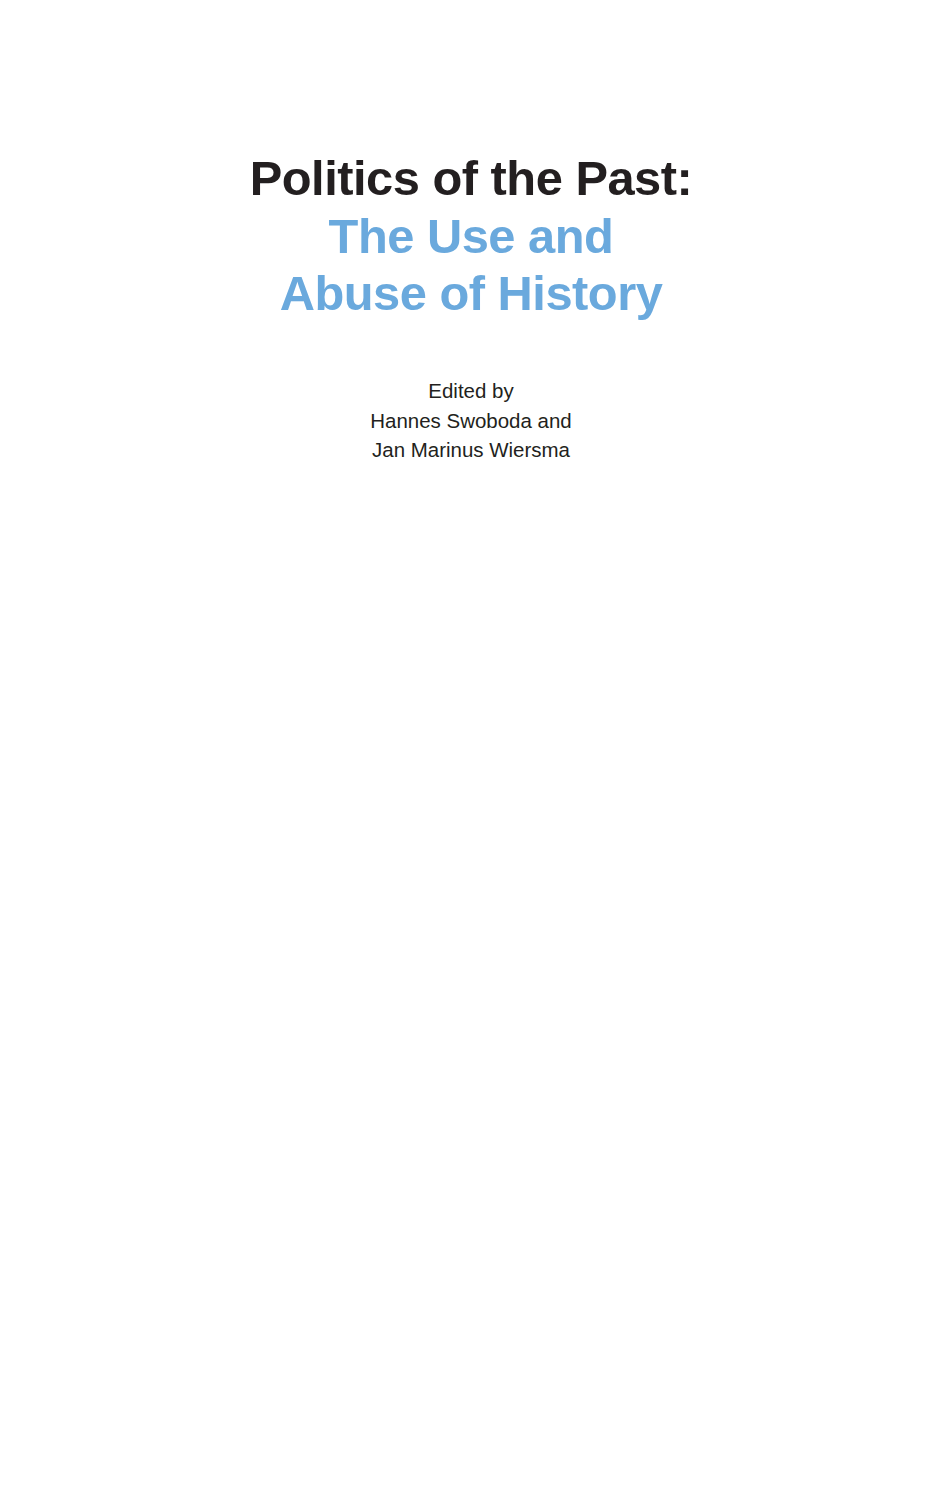Politics of the Past: The Use and Abuse of History
Edited by Hannes Swoboda and Jan Marinus Wiersma